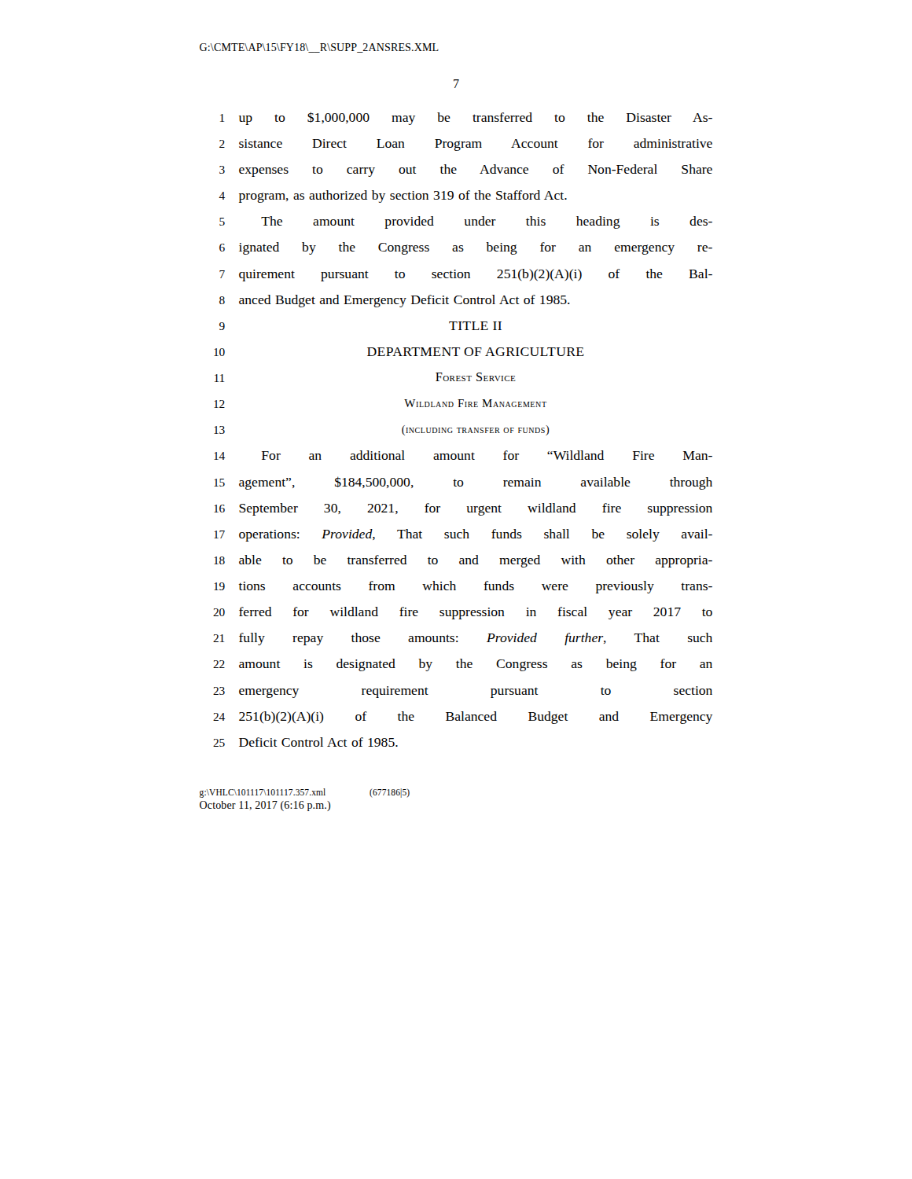G:\CMTE\AP\15\FY18\__R\SUPP_2ANSRES.XML
7
up to $1,000,000 may be transferred to the Disaster As-
sistance Direct Loan Program Account for administrative
expenses to carry out the Advance of Non-Federal Share
program, as authorized by section 319 of the Stafford Act.
The amount provided under this heading is des-
ignated by the Congress as being for an emergency re-
quirement pursuant to section 251(b)(2)(A)(i) of the Bal-
anced Budget and Emergency Deficit Control Act of 1985.
TITLE II
DEPARTMENT OF AGRICULTURE
Forest Service
Wildland Fire Management
(including transfer of funds)
For an additional amount for “Wildland Fire Man-
agement”, $184,500,000, to remain available through
September 30, 2021, for urgent wildland fire suppression
operations: Provided, That such funds shall be solely avail-
able to be transferred to and merged with other appropria-
tions accounts from which funds were previously trans-
ferred for wildland fire suppression in fiscal year 2017 to
fully repay those amounts: Provided further, That such
amount is designated by the Congress as being for an
emergency requirement pursuant to section
251(b)(2)(A)(i) of the Balanced Budget and Emergency
Deficit Control Act of 1985.
g:\VHLC\101117\101117.357.xml (677186|5)
October 11, 2017 (6:16 p.m.)